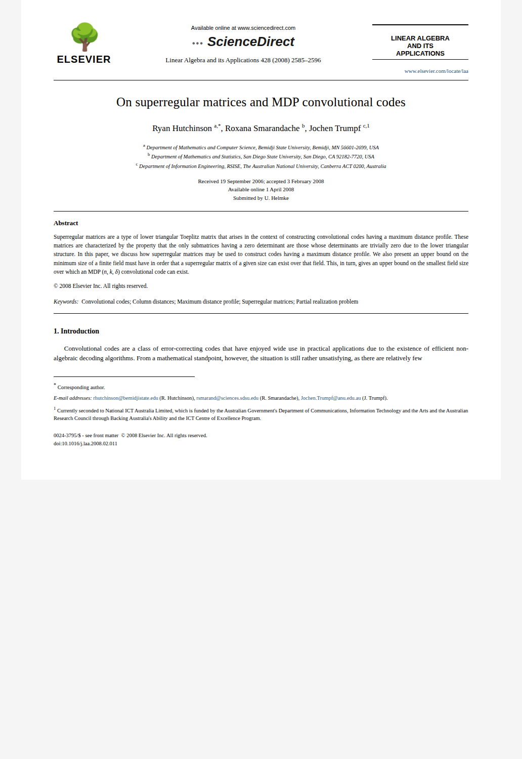🌳
ELSEVIER
Available online at www.sciencedirect.com
••• ScienceDirect
Linear Algebra and its Applications 428 (2008) 2585–2596
LINEAR ALGEBRA
AND ITS
APPLICATIONS
www.elsevier.com/locate/laa
On superregular matrices and MDP convolutional codes
Ryan Hutchinson a,*, Roxana Smarandache b, Jochen Trumpf c,1
a Department of Mathematics and Computer Science, Bemidji State University, Bemidji, MN 56601-2699, USA
b Department of Mathematics and Statistics, San Diego State University, San Diego, CA 92182-7720, USA
c Department of Information Engineering, RSISE, The Australian National University, Canberra ACT 0200, Australia
Received 19 September 2006; accepted 3 February 2008
Available online 1 April 2008
Submitted by U. Helmke
Abstract
Superregular matrices are a type of lower triangular Toeplitz matrix that arises in the context of constructing convolutional codes having a maximum distance profile. These matrices are characterized by the property that the only submatrices having a zero determinant are those whose determinants are trivially zero due to the lower triangular structure. In this paper, we discuss how superregular matrices may be used to construct codes having a maximum distance profile. We also present an upper bound on the minimum size of a finite field must have in order that a superregular matrix of a given size can exist over that field. This, in turn, gives an upper bound on the smallest field size over which an MDP (n, k, δ) convolutional code can exist.
© 2008 Elsevier Inc. All rights reserved.
Keywords: Convolutional codes; Column distances; Maximum distance profile; Superregular matrices; Partial realization problem
1. Introduction
Convolutional codes are a class of error-correcting codes that have enjoyed wide use in practical applications due to the existence of efficient non-algebraic decoding algorithms. From a mathematical standpoint, however, the situation is still rather unsatisfying, as there are relatively few
* Corresponding author.
E-mail addresses: rhutchinson@bemidjistate.edu (R. Hutchinson), rsmarand@sciences.sdsu.edu (R. Smarandache), Jochen.Trumpf@anu.edu.au (J. Trumpf).
1 Currently seconded to National ICT Australia Limited, which is funded by the Australian Government's Department of Communications, Information Technology and the Arts and the Australian Research Council through Backing Australia's Ability and the ICT Centre of Excellence Program.
0024-3795/$ - see front matter © 2008 Elsevier Inc. All rights reserved.
doi:10.1016/j.laa.2008.02.011